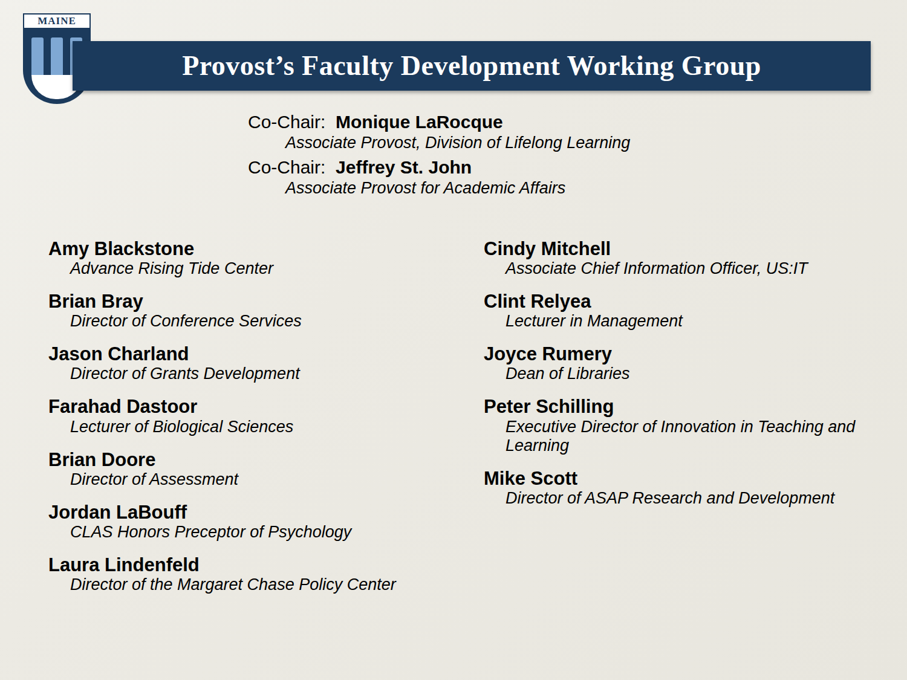MAINE
Provost’s Faculty Development Working Group
Co-Chair: Monique LaRocque
Associate Provost, Division of Lifelong Learning
Co-Chair: Jeffrey St. John
Associate Provost for Academic Affairs
Amy Blackstone
Advance Rising Tide Center
Brian Bray
Director of Conference Services
Jason Charland
Director of Grants Development
Farahad Dastoor
Lecturer of Biological Sciences
Brian Doore
Director of Assessment
Jordan LaBouff
CLAS Honors Preceptor of Psychology
Laura Lindenfeld
Director of the Margaret Chase Policy Center
Cindy Mitchell
Associate Chief Information Officer, US:IT
Clint Relyea
Lecturer in Management
Joyce Rumery
Dean of Libraries
Peter Schilling
Executive Director of Innovation in Teaching and Learning
Mike Scott
Director of ASAP Research and Development